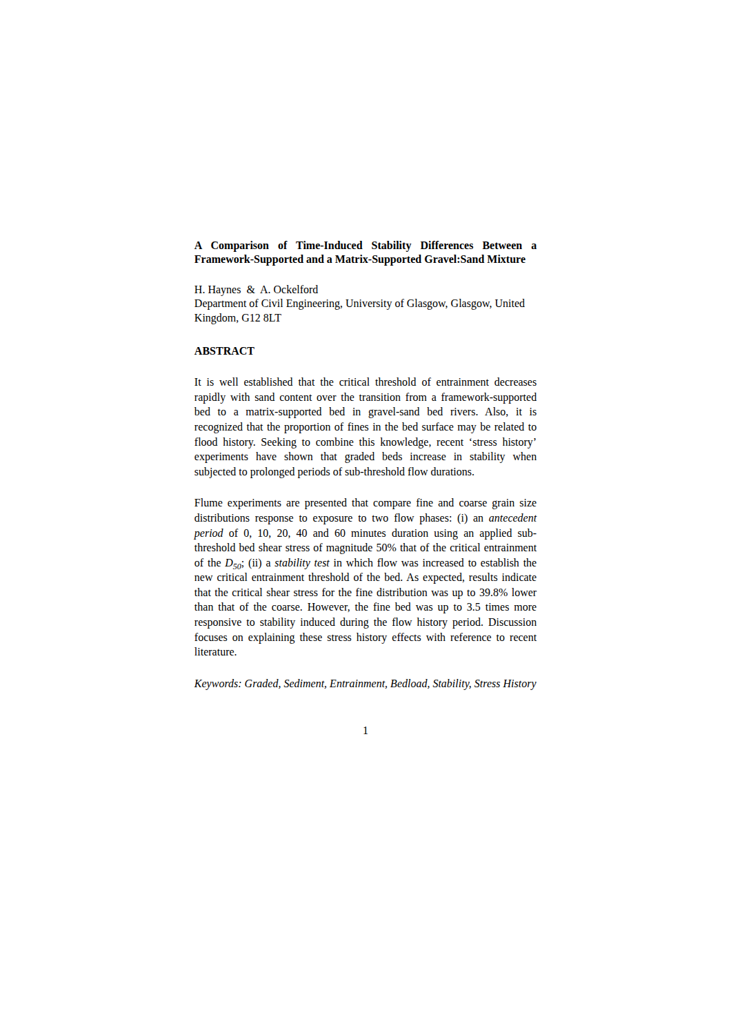A Comparison of Time-Induced Stability Differences Between a Framework-Supported and a Matrix-Supported Gravel:Sand Mixture
H. Haynes & A. Ockelford
Department of Civil Engineering, University of Glasgow, Glasgow, United Kingdom, G12 8LT
ABSTRACT
It is well established that the critical threshold of entrainment decreases rapidly with sand content over the transition from a framework-supported bed to a matrix-supported bed in gravel-sand bed rivers. Also, it is recognized that the proportion of fines in the bed surface may be related to flood history. Seeking to combine this knowledge, recent ‘stress history’ experiments have shown that graded beds increase in stability when subjected to prolonged periods of sub-threshold flow durations.
Flume experiments are presented that compare fine and coarse grain size distributions response to exposure to two flow phases: (i) an antecedent period of 0, 10, 20, 40 and 60 minutes duration using an applied sub-threshold bed shear stress of magnitude 50% that of the critical entrainment of the D50; (ii) a stability test in which flow was increased to establish the new critical entrainment threshold of the bed. As expected, results indicate that the critical shear stress for the fine distribution was up to 39.8% lower than that of the coarse. However, the fine bed was up to 3.5 times more responsive to stability induced during the flow history period. Discussion focuses on explaining these stress history effects with reference to recent literature.
Keywords: Graded, Sediment, Entrainment, Bedload, Stability, Stress History
1